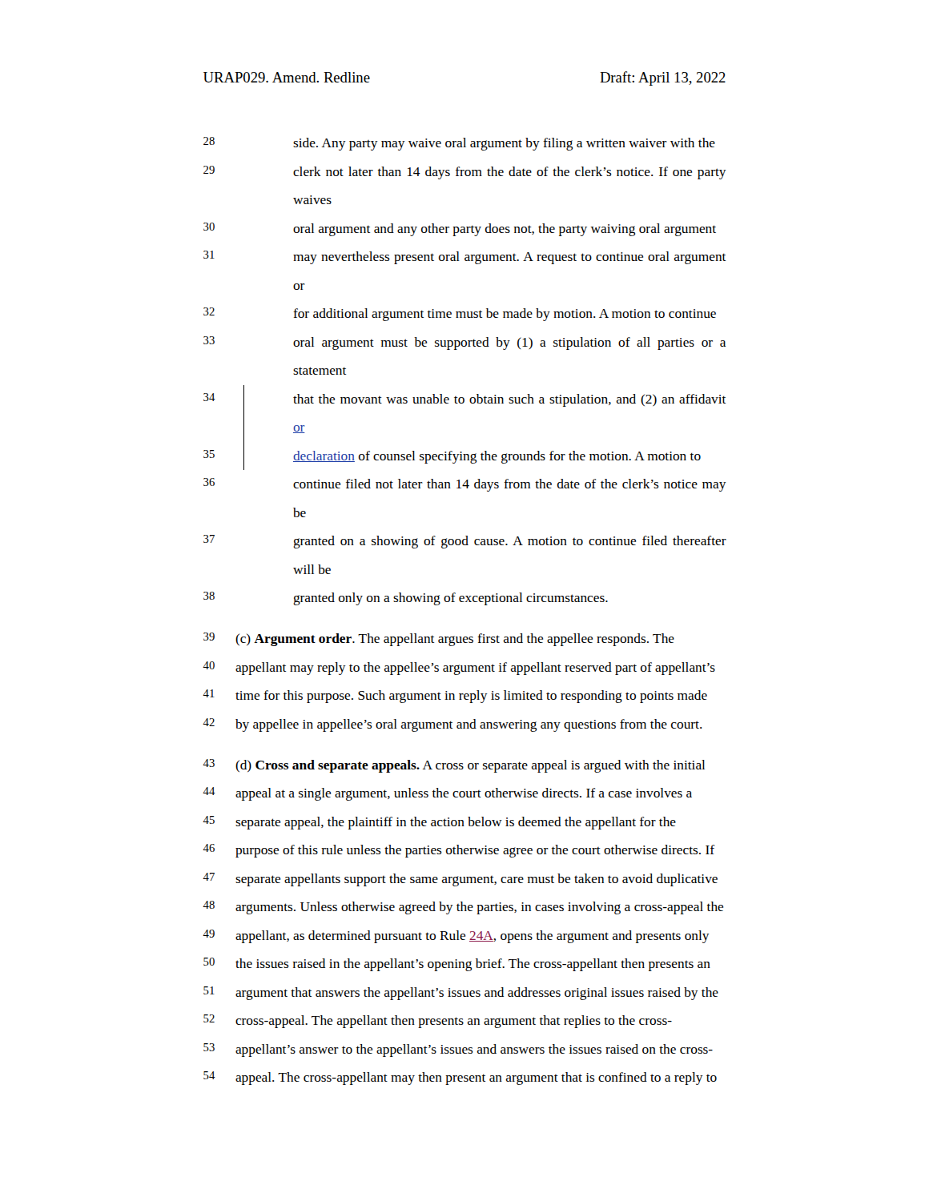URAP029. Amend. Redline
Draft: April 13, 2022
side. Any party may waive oral argument by filing a written waiver with the
clerk not later than 14 days from the date of the clerk’s notice. If one party waives
oral argument and any other party does not, the party waiving oral argument
may nevertheless present oral argument. A request to continue oral argument or
for additional argument time must be made by motion. A motion to continue
oral argument must be supported by (1) a stipulation of all parties or a statement
that the movant was unable to obtain such a stipulation, and (2) an affidavit or
declaration of counsel specifying the grounds for the motion. A motion to
continue filed not later than 14 days from the date of the clerk’s notice may be
granted on a showing of good cause. A motion to continue filed thereafter will be
granted only on a showing of exceptional circumstances.
(c) Argument order. The appellant argues first and the appellee responds. The
appellant may reply to the appellee’s argument if appellant reserved part of appellant’s
time for this purpose. Such argument in reply is limited to responding to points made
by appellee in appellee’s oral argument and answering any questions from the court.
(d) Cross and separate appeals. A cross or separate appeal is argued with the initial
appeal at a single argument, unless the court otherwise directs. If a case involves a
separate appeal, the plaintiff in the action below is deemed the appellant for the
purpose of this rule unless the parties otherwise agree or the court otherwise directs. If
separate appellants support the same argument, care must be taken to avoid duplicative
arguments. Unless otherwise agreed by the parties, in cases involving a cross-appeal the
appellant, as determined pursuant to Rule 24A, opens the argument and presents only
the issues raised in the appellant’s opening brief. The cross-appellant then presents an
argument that answers the appellant’s issues and addresses original issues raised by the
cross-appeal. The appellant then presents an argument that replies to the cross-
appellant’s answer to the appellant’s issues and answers the issues raised on the cross-
appeal. The cross-appellant may then present an argument that is confined to a reply to